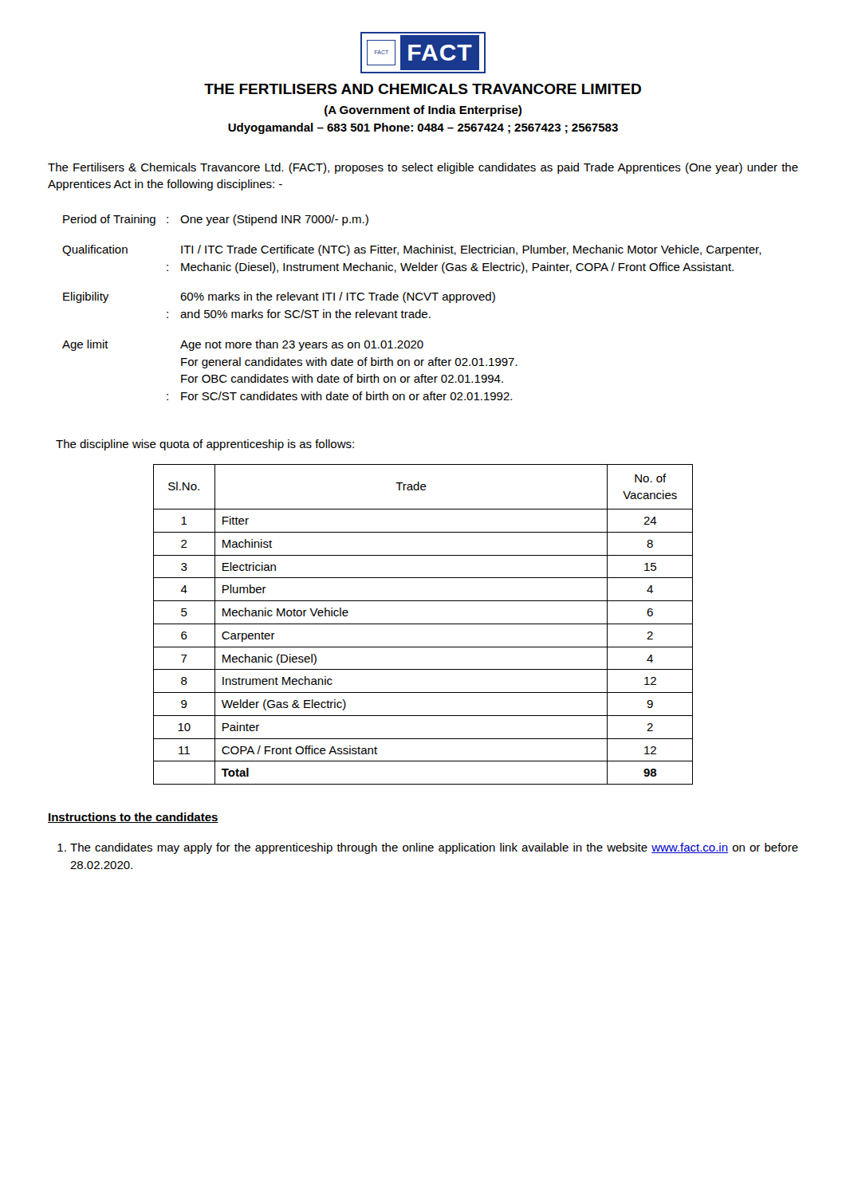FACT
FACT
THE FERTILISERS AND CHEMICALS TRAVANCORE LIMITED
(A Government of India Enterprise)
Udyogamandal – 683 501 Phone: 0484 – 2567424 ; 2567423 ; 2567583
The Fertilisers & Chemicals Travancore Ltd. (FACT), proposes to select eligible candidates as paid Trade Apprentices (One year) under the Apprentices Act in the following disciplines: -
| Period of Training | : | One year (Stipend INR 7000/- p.m.) |
| Qualification | : | ITI / ITC Trade Certificate (NTC) as Fitter, Machinist, Electrician, Plumber, Mechanic Motor Vehicle, Carpenter, Mechanic (Diesel), Instrument Mechanic, Welder (Gas & Electric), Painter, COPA / Front Office Assistant. |
| Eligibility | : | 60% marks in the relevant ITI / ITC Trade (NCVT approved) and 50% marks for SC/ST in the relevant trade. |
| Age limit | : | Age not more than 23 years as on 01.01.2020 For general candidates with date of birth on or after 02.01.1997. For OBC candidates with date of birth on or after 02.01.1994. For SC/ST candidates with date of birth on or after 02.01.1992. |
The discipline wise quota of apprenticeship is as follows:
| Sl.No. | Trade | No. of Vacancies |
| --- | --- | --- |
| 1 | Fitter | 24 |
| 2 | Machinist | 8 |
| 3 | Electrician | 15 |
| 4 | Plumber | 4 |
| 5 | Mechanic Motor Vehicle | 6 |
| 6 | Carpenter | 2 |
| 7 | Mechanic (Diesel) | 4 |
| 8 | Instrument Mechanic | 12 |
| 9 | Welder (Gas & Electric) | 9 |
| 10 | Painter | 2 |
| 11 | COPA / Front Office Assistant | 12 |
| | Total | 98 |
Instructions to the candidates
The candidates may apply for the apprenticeship through the online application link available in the website www.fact.co.in on or before 28.02.2020.